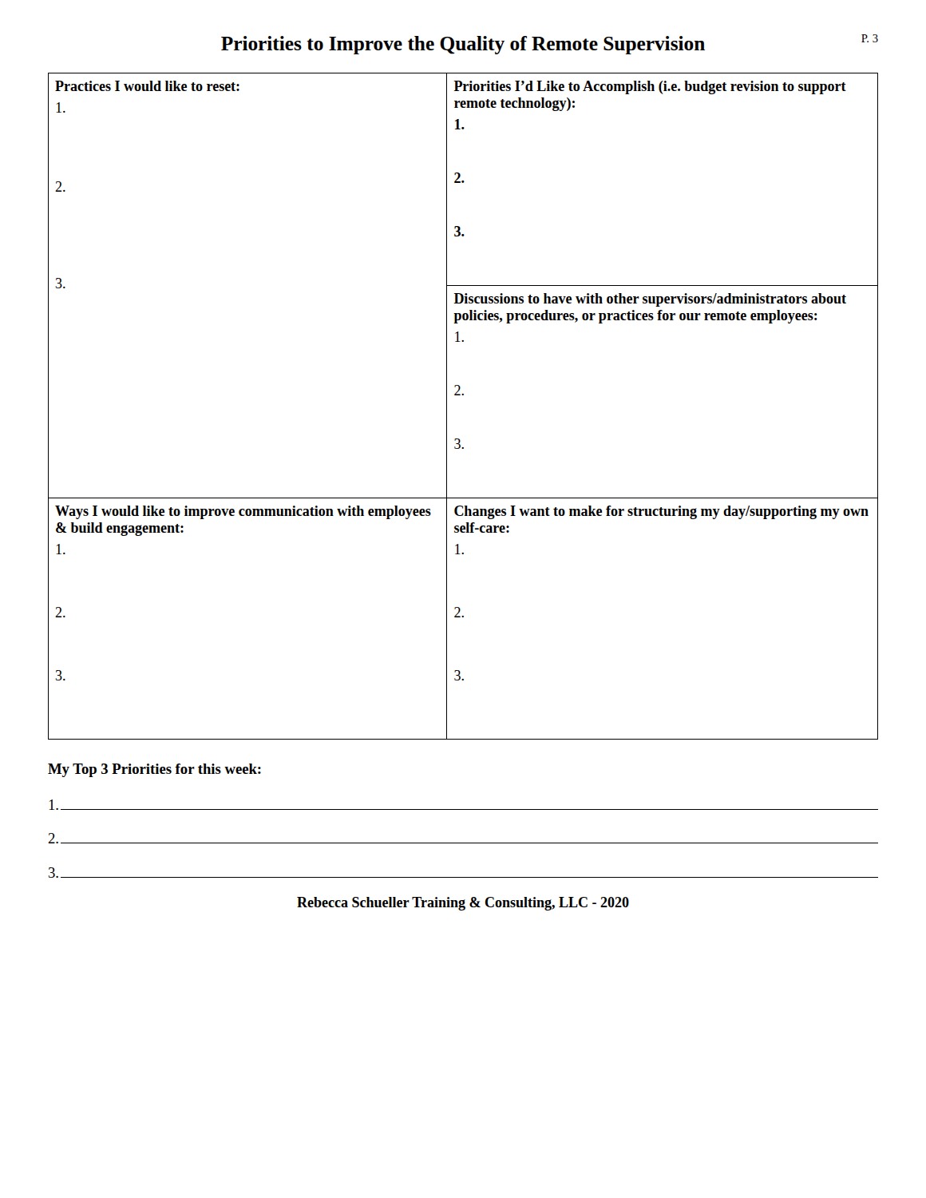P. 3
Priorities to Improve the Quality of Remote Supervision
| Practices I would like to reset: 1. 2. 3. | Priorities I’d Like to Accomplish (i.e. budget revision to support remote technology): 1. 2. 3. |
| Discussions to have with other supervisors/administrators about policies, procedures, or practices for our remote employees: 1. 2. 3. |
| Ways I would like to improve communication with employees & build engagement: 1. 2. 3. | Changes I want to make for structuring my day/supporting my own self-care: 1. 2. 3. |
My Top 3 Priorities for this week:
1.
2.
3.
Rebecca Schueller Training & Consulting, LLC - 2020